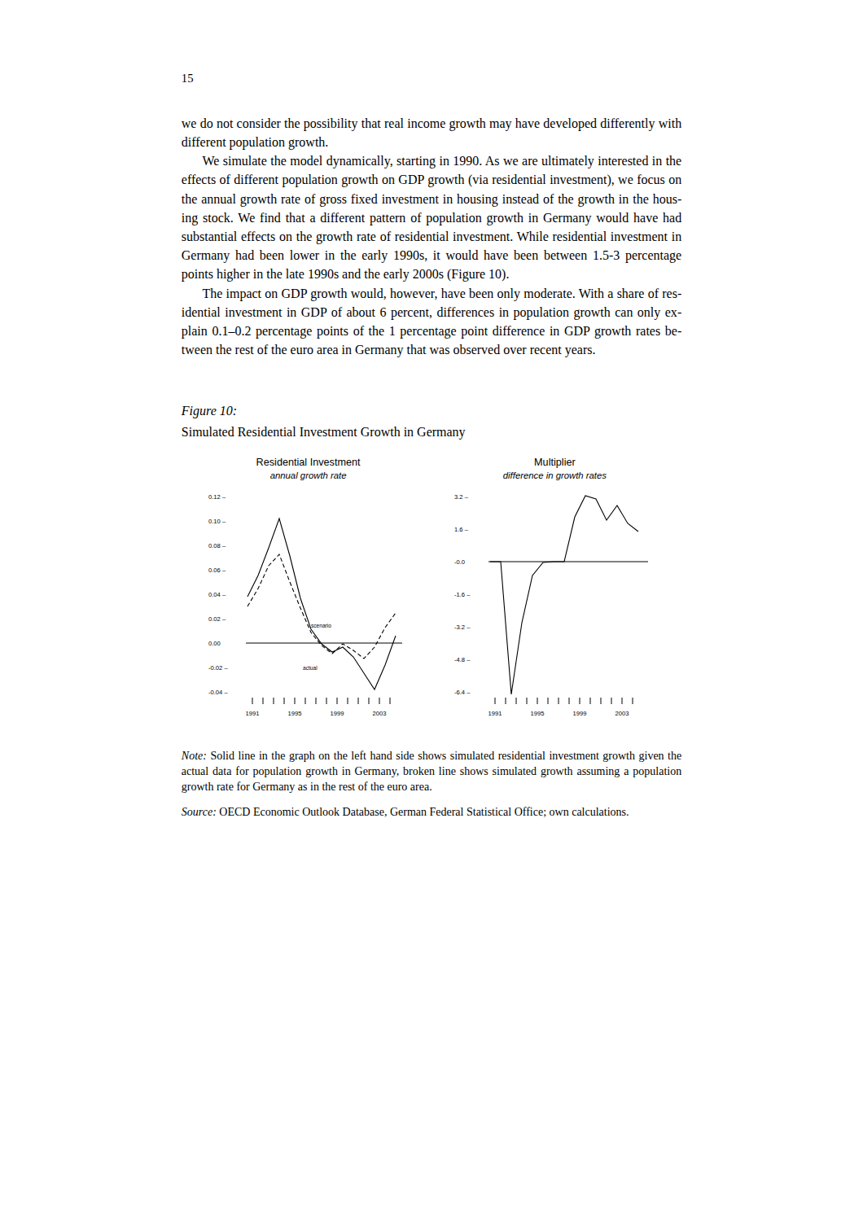15
we do not consider the possibility that real income growth may have developed differently with different population growth.
We simulate the model dynamically, starting in 1990. As we are ultimately interested in the effects of different population growth on GDP growth (via residential investment), we focus on the annual growth rate of gross fixed investment in housing instead of the growth in the housing stock. We find that a different pattern of population growth in Germany would have had substantial effects on the growth rate of residential investment. While residential investment in Germany had been lower in the early 1990s, it would have been between 1.5-3 percentage points higher in the late 1990s and the early 2000s (Figure 10).
The impact on GDP growth would, however, have been only moderate. With a share of residential investment in GDP of about 6 percent, differences in population growth can only explain 0.1–0.2 percentage points of the 1 percentage point difference in GDP growth rates between the rest of the euro area in Germany that was observed over recent years.
Figure 10:
Simulated Residential Investment Growth in Germany
Residential Investment
annual growth rate
0.12 – 0.10 – 0.08 – 0.06 – 0.04 – 0.02 – 0.00 -0.02 – -0.04 – 1991 1995 1999 2003 scenario actual
Multiplier
difference in growth rates
3.2 – 1.6 – -0.0 -1.6 – -3.2 – -4.8 – -6.4 – 1991 1995 1999 2003
Note: Solid line in the graph on the left hand side shows simulated residential investment growth given the actual data for population growth in Germany, broken line shows simulated growth assuming a population growth rate for Germany as in the rest of the euro area.
Source: OECD Economic Outlook Database, German Federal Statistical Office; own calculations.